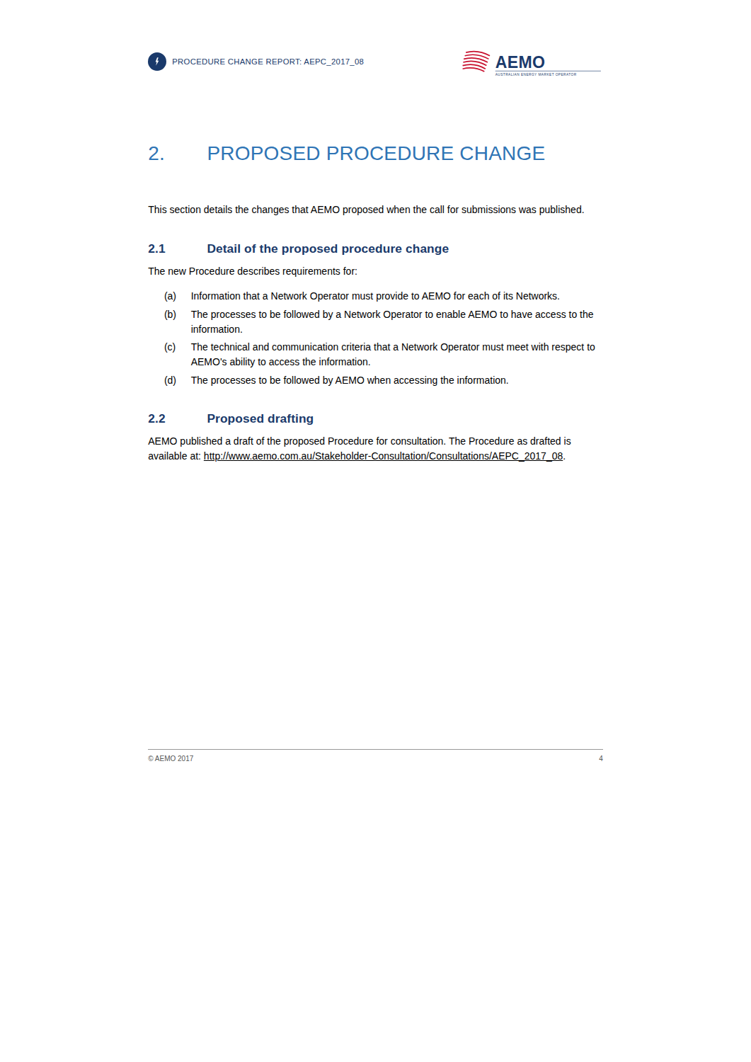PROCEDURE CHANGE REPORT: AEPC_2017_08
AEMO AUSTRALIAN ENERGY MARKET OPERATOR
2. PROPOSED PROCEDURE CHANGE
This section details the changes that AEMO proposed when the call for submissions was published.
2.1 Detail of the proposed procedure change
The new Procedure describes requirements for:
(a) Information that a Network Operator must provide to AEMO for each of its Networks.
(b) The processes to be followed by a Network Operator to enable AEMO to have access to the information.
(c) The technical and communication criteria that a Network Operator must meet with respect to AEMO's ability to access the information.
(d) The processes to be followed by AEMO when accessing the information.
2.2 Proposed drafting
AEMO published a draft of the proposed Procedure for consultation. The Procedure as drafted is available at: http://www.aemo.com.au/Stakeholder-Consultation/Consultations/AEPC_2017_08.
© AEMO 2017 4